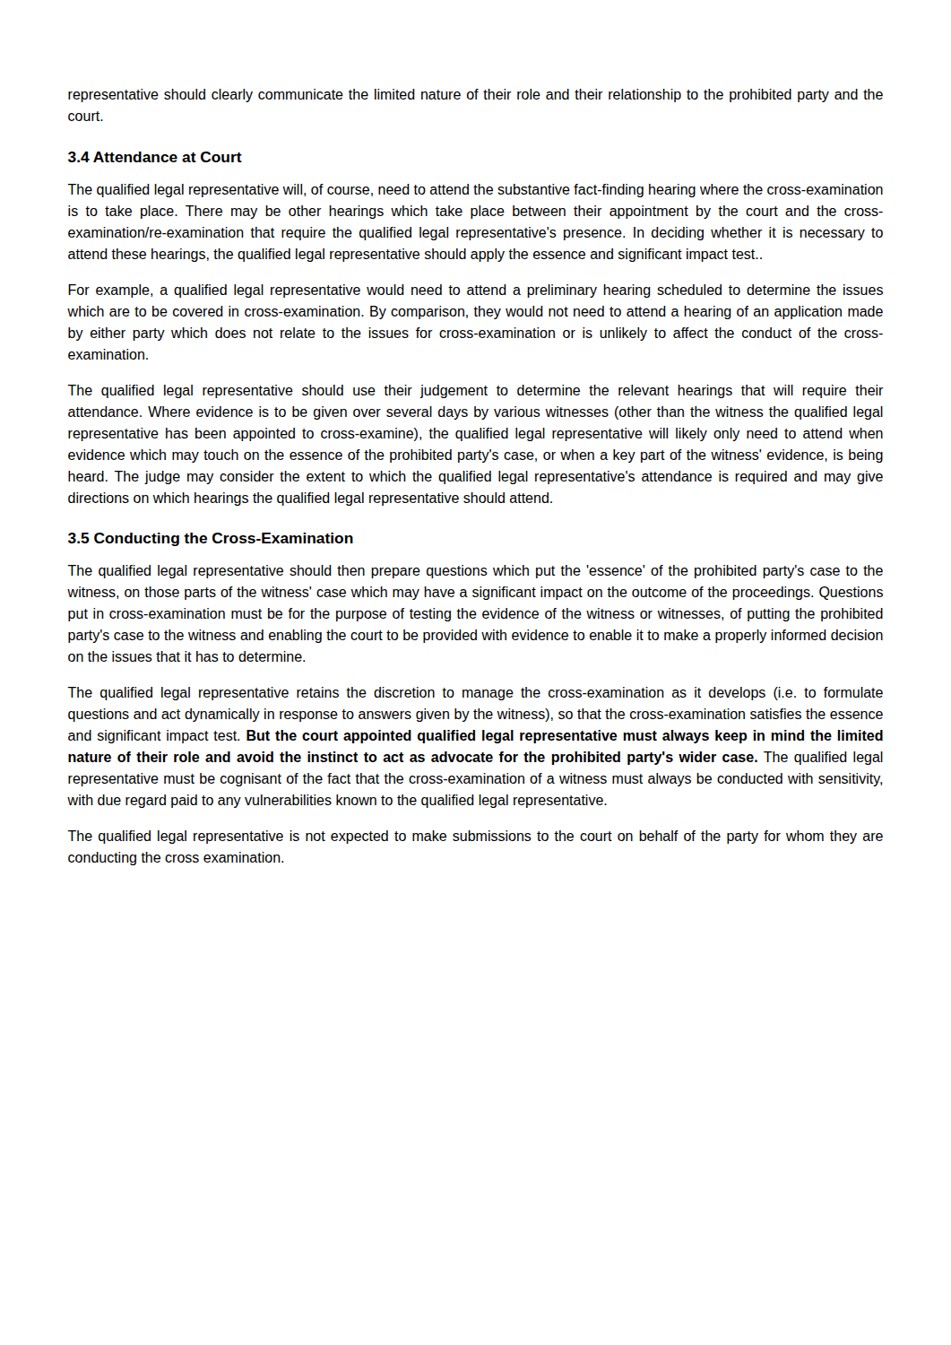representative should clearly communicate the limited nature of their role and their relationship to the prohibited party and the court.
3.4 Attendance at Court
The qualified legal representative will, of course, need to attend the substantive fact-finding hearing where the cross-examination is to take place. There may be other hearings which take place between their appointment by the court and the cross-examination/re-examination that require the qualified legal representative's presence. In deciding whether it is necessary to attend these hearings, the qualified legal representative should apply the essence and significant impact test..
For example, a qualified legal representative would need to attend a preliminary hearing scheduled to determine the issues which are to be covered in cross-examination. By comparison, they would not need to attend a hearing of an application made by either party which does not relate to the issues for cross-examination or is unlikely to affect the conduct of the cross-examination.
The qualified legal representative should use their judgement to determine the relevant hearings that will require their attendance. Where evidence is to be given over several days by various witnesses (other than the witness the qualified legal representative has been appointed to cross-examine), the qualified legal representative will likely only need to attend when evidence which may touch on the essence of the prohibited party's case, or when a key part of the witness' evidence, is being heard. The judge may consider the extent to which the qualified legal representative's attendance is required and may give directions on which hearings the qualified legal representative should attend.
3.5 Conducting the Cross-Examination
The qualified legal representative should then prepare questions which put the 'essence' of the prohibited party's case to the witness, on those parts of the witness' case which may have a significant impact on the outcome of the proceedings. Questions put in cross-examination must be for the purpose of testing the evidence of the witness or witnesses, of putting the prohibited party's case to the witness and enabling the court to be provided with evidence to enable it to make a properly informed decision on the issues that it has to determine.
The qualified legal representative retains the discretion to manage the cross-examination as it develops (i.e. to formulate questions and act dynamically in response to answers given by the witness), so that the cross-examination satisfies the essence and significant impact test. But the court appointed qualified legal representative must always keep in mind the limited nature of their role and avoid the instinct to act as advocate for the prohibited party's wider case. The qualified legal representative must be cognisant of the fact that the cross-examination of a witness must always be conducted with sensitivity, with due regard paid to any vulnerabilities known to the qualified legal representative.
The qualified legal representative is not expected to make submissions to the court on behalf of the party for whom they are conducting the cross examination.